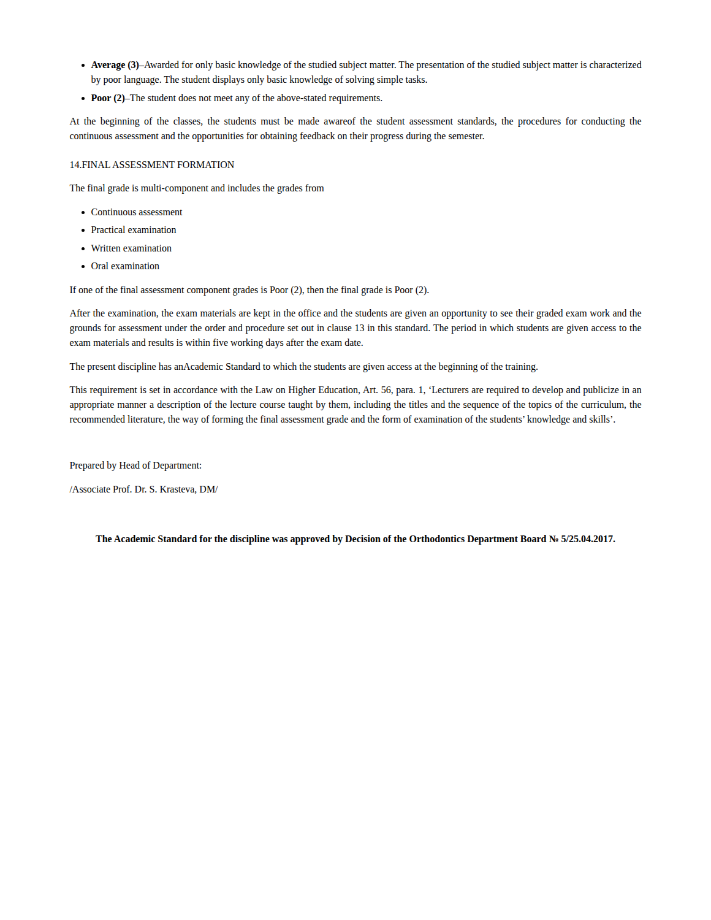Average (3)–Awarded for only basic knowledge of the studied subject matter. The presentation of the studied subject matter is characterized by poor language. The student displays only basic knowledge of solving simple tasks.
Poor (2)–The student does not meet any of the above-stated requirements.
At the beginning of the classes, the students must be made awareof the student assessment standards, the procedures for conducting the continuous assessment and the opportunities for obtaining feedback on their progress during the semester.
14.FINAL ASSESSMENT FORMATION
The final grade is multi-component and includes the grades from
Continuous assessment
Practical examination
Written examination
Oral examination
If one of the final assessment component grades is Poor (2), then the final grade is Poor (2).
After the examination, the exam materials are kept in the office and the students are given an opportunity to see their graded exam work and the grounds for assessment under the order and procedure set out in clause 13 in this standard. The period in which students are given access to the exam materials and results is within five working days after the exam date.
The present discipline has anAcademic Standard to which the students are given access at the beginning of the training.
This requirement is set in accordance with the Law on Higher Education, Art. 56, para. 1, ‘Lecturers are required to develop and publicize in an appropriate manner a description of the lecture course taught by them, including the titles and the sequence of the topics of the curriculum, the recommended literature, the way of forming the final assessment grade and the form of examination of the students’ knowledge and skills’.
Prepared by Head of Department:
/Associate Prof. Dr. S. Krasteva, DM/
The Academic Standard for the discipline was approved by Decision of the Orthodontics Department Board № 5/25.04.2017.